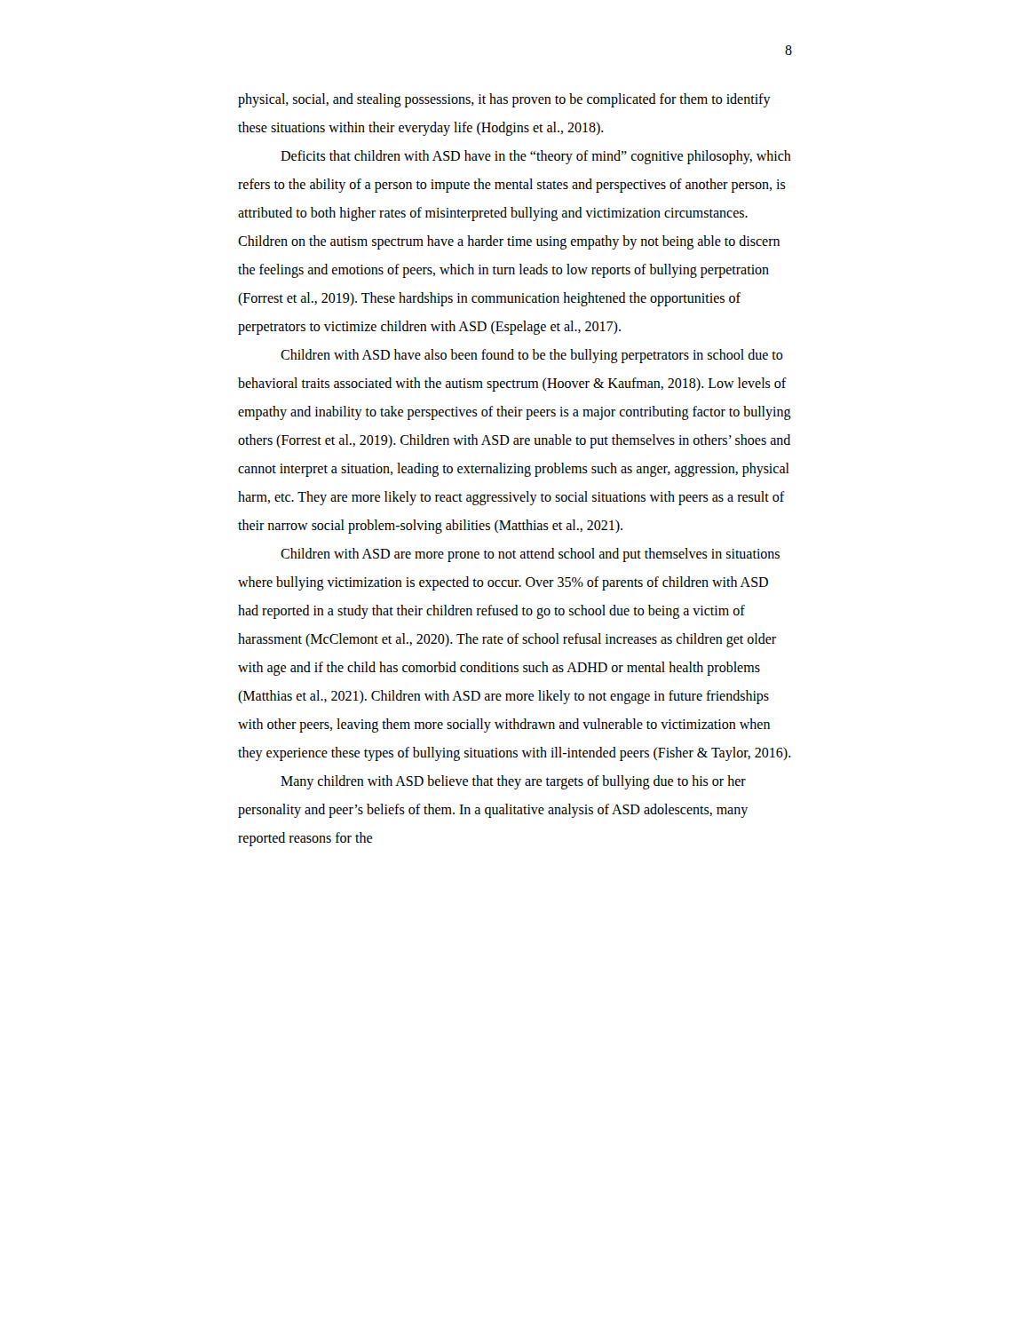8
physical, social, and stealing possessions, it has proven to be complicated for them to identify these situations within their everyday life (Hodgins et al., 2018).
Deficits that children with ASD have in the “theory of mind” cognitive philosophy, which refers to the ability of a person to impute the mental states and perspectives of another person, is attributed to both higher rates of misinterpreted bullying and victimization circumstances. Children on the autism spectrum have a harder time using empathy by not being able to discern the feelings and emotions of peers, which in turn leads to low reports of bullying perpetration (Forrest et al., 2019). These hardships in communication heightened the opportunities of perpetrators to victimize children with ASD (Espelage et al., 2017).
Children with ASD have also been found to be the bullying perpetrators in school due to behavioral traits associated with the autism spectrum (Hoover & Kaufman, 2018). Low levels of empathy and inability to take perspectives of their peers is a major contributing factor to bullying others (Forrest et al., 2019). Children with ASD are unable to put themselves in others’ shoes and cannot interpret a situation, leading to externalizing problems such as anger, aggression, physical harm, etc. They are more likely to react aggressively to social situations with peers as a result of their narrow social problem-solving abilities (Matthias et al., 2021).
Children with ASD are more prone to not attend school and put themselves in situations where bullying victimization is expected to occur. Over 35% of parents of children with ASD had reported in a study that their children refused to go to school due to being a victim of harassment (McClemont et al., 2020). The rate of school refusal increases as children get older with age and if the child has comorbid conditions such as ADHD or mental health problems (Matthias et al., 2021). Children with ASD are more likely to not engage in future friendships with other peers, leaving them more socially withdrawn and vulnerable to victimization when they experience these types of bullying situations with ill-intended peers (Fisher & Taylor, 2016).
Many children with ASD believe that they are targets of bullying due to his or her personality and peer’s beliefs of them. In a qualitative analysis of ASD adolescents, many reported reasons for the